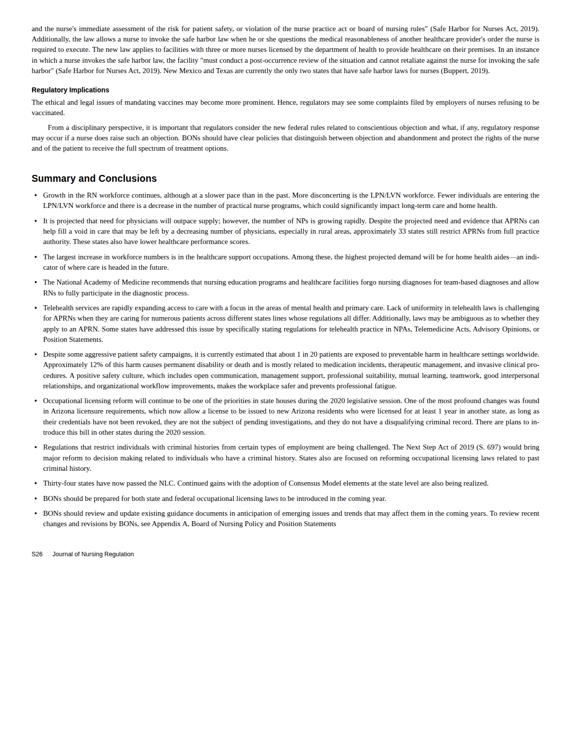and the nurse's immediate assessment of the risk for patient safety, or violation of the nurse practice act or board of nursing rules" (Safe Harbor for Nurses Act, 2019). Additionally, the law allows a nurse to invoke the safe harbor law when he or she questions the medical reasonableness of another healthcare provider's order the nurse is required to execute. The new law applies to facilities with three or more nurses licensed by the department of health to provide healthcare on their premises. In an instance in which a nurse invokes the safe harbor law, the facility "must conduct a post-occurrence review of the situation and cannot retaliate against the nurse for invoking the safe harbor" (Safe Harbor for Nurses Act, 2019). New Mexico and Texas are currently the only two states that have safe harbor laws for nurses (Buppert, 2019).
Regulatory Implications
The ethical and legal issues of mandating vaccines may become more prominent. Hence, regulators may see some complaints filed by employers of nurses refusing to be vaccinated.
From a disciplinary perspective, it is important that regulators consider the new federal rules related to conscientious objection and what, if any, regulatory response may occur if a nurse does raise such an objection. BONs should have clear policies that distinguish between objection and abandonment and protect the rights of the nurse and of the patient to receive the full spectrum of treatment options.
Summary and Conclusions
Growth in the RN workforce continues, although at a slower pace than in the past. More disconcerting is the LPN/LVN workforce. Fewer individuals are entering the LPN/LVN workforce and there is a decrease in the number of practical nurse programs, which could significantly impact long-term care and home health.
It is projected that need for physicians will outpace supply; however, the number of NPs is growing rapidly. Despite the projected need and evidence that APRNs can help fill a void in care that may be left by a decreasing number of physicians, especially in rural areas, approximately 33 states still restrict APRNs from full practice authority. These states also have lower healthcare performance scores.
The largest increase in workforce numbers is in the healthcare support occupations. Among these, the highest projected demand will be for home health aides—an indicator of where care is headed in the future.
The National Academy of Medicine recommends that nursing education programs and healthcare facilities forgo nursing diagnoses for team-based diagnoses and allow RNs to fully participate in the diagnostic process.
Telehealth services are rapidly expanding access to care with a focus in the areas of mental health and primary care. Lack of uniformity in telehealth laws is challenging for APRNs when they are caring for numerous patients across different states lines whose regulations all differ. Additionally, laws may be ambiguous as to whether they apply to an APRN. Some states have addressed this issue by specifically stating regulations for telehealth practice in NPAs, Telemedicine Acts, Advisory Opinions, or Position Statements.
Despite some aggressive patient safety campaigns, it is currently estimated that about 1 in 20 patients are exposed to preventable harm in healthcare settings worldwide. Approximately 12% of this harm causes permanent disability or death and is mostly related to medication incidents, therapeutic management, and invasive clinical procedures. A positive safety culture, which includes open communication, management support, professional suitability, mutual learning, teamwork, good interpersonal relationships, and organizational workflow improvements, makes the workplace safer and prevents professional fatigue.
Occupational licensing reform will continue to be one of the priorities in state houses during the 2020 legislative session. One of the most profound changes was found in Arizona licensure requirements, which now allow a license to be issued to new Arizona residents who were licensed for at least 1 year in another state, as long as their credentials have not been revoked, they are not the subject of pending investigations, and they do not have a disqualifying criminal record. There are plans to introduce this bill in other states during the 2020 session.
Regulations that restrict individuals with criminal histories from certain types of employment are being challenged. The Next Step Act of 2019 (S. 697) would bring major reform to decision making related to individuals who have a criminal history. States also are focused on reforming occupational licensing laws related to past criminal history.
Thirty-four states have now passed the NLC. Continued gains with the adoption of Consensus Model elements at the state level are also being realized.
BONs should be prepared for both state and federal occupational licensing laws to be introduced in the coming year.
BONs should review and update existing guidance documents in anticipation of emerging issues and trends that may affect them in the coming years. To review recent changes and revisions by BONs, see Appendix A, Board of Nursing Policy and Position Statements
S26 Journal of Nursing Regulation